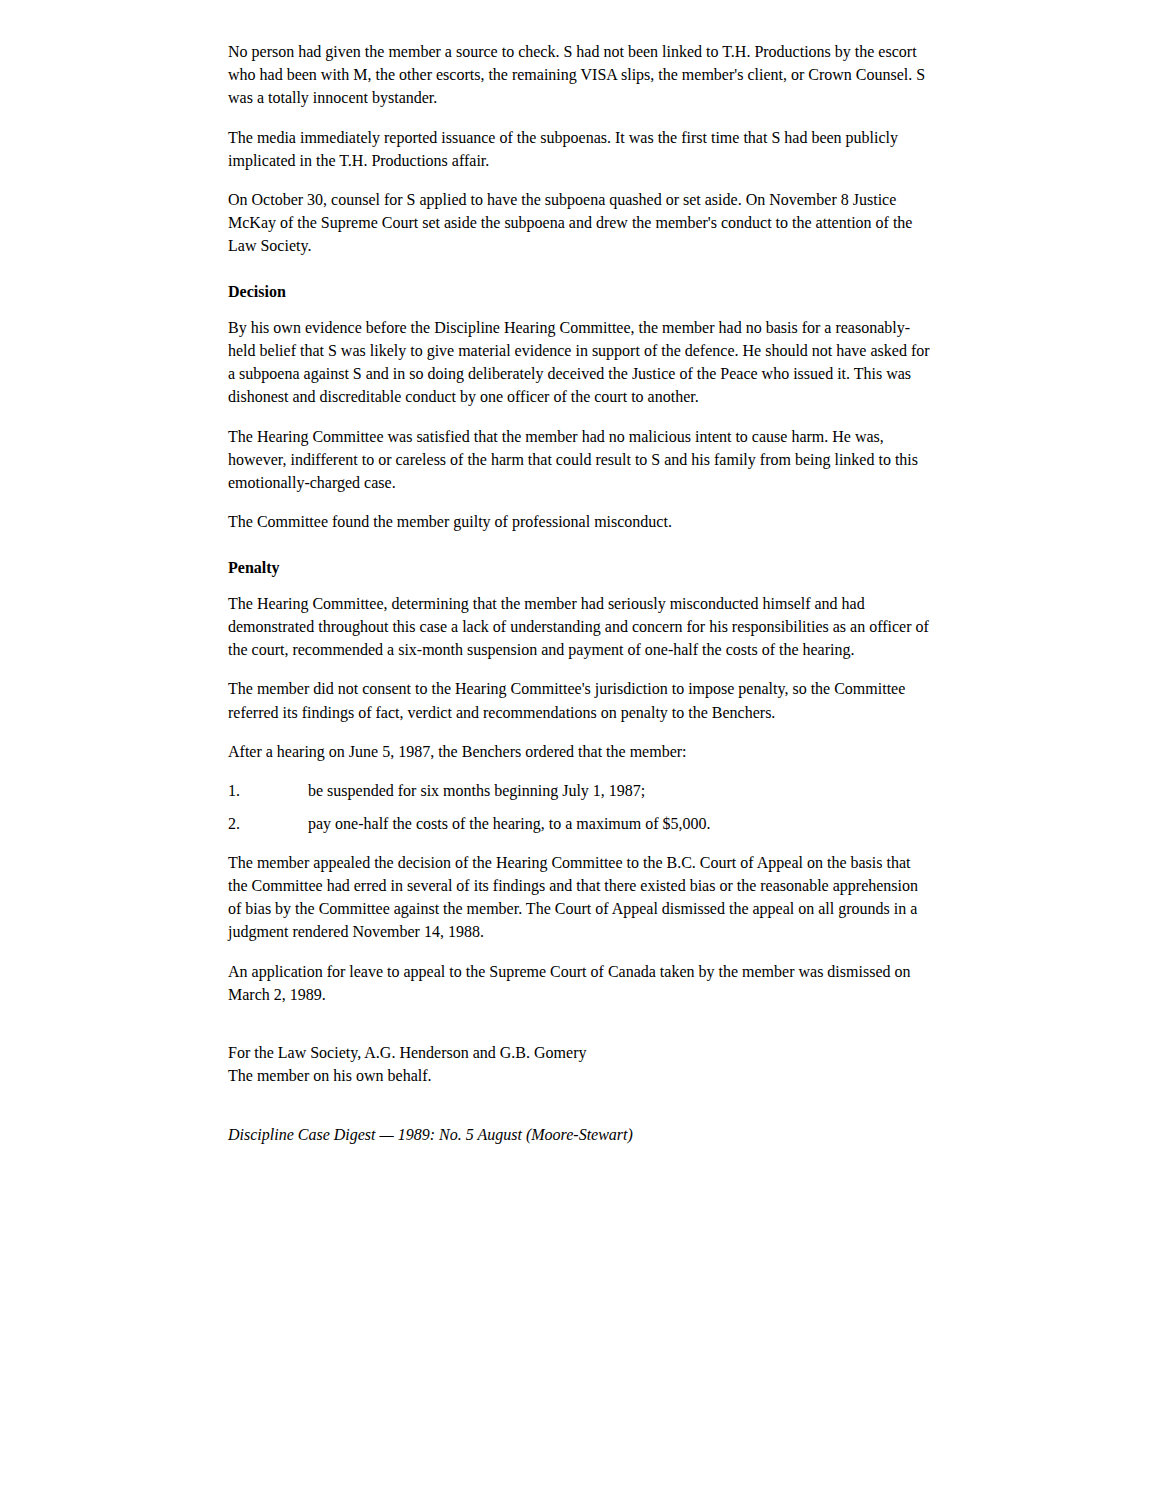No person had given the member a source to check. S had not been linked to T.H. Productions by the escort who had been with M, the other escorts, the remaining VISA slips, the member's client, or Crown Counsel. S was a totally innocent bystander.
The media immediately reported issuance of the subpoenas. It was the first time that S had been publicly implicated in the T.H. Productions affair.
On October 30, counsel for S applied to have the subpoena quashed or set aside. On November 8 Justice McKay of the Supreme Court set aside the subpoena and drew the member's conduct to the attention of the Law Society.
Decision
By his own evidence before the Discipline Hearing Committee, the member had no basis for a reasonably-held belief that S was likely to give material evidence in support of the defence. He should not have asked for a subpoena against S and in so doing deliberately deceived the Justice of the Peace who issued it. This was dishonest and discreditable conduct by one officer of the court to another.
The Hearing Committee was satisfied that the member had no malicious intent to cause harm. He was, however, indifferent to or careless of the harm that could result to S and his family from being linked to this emotionally-charged case.
The Committee found the member guilty of professional misconduct.
Penalty
The Hearing Committee, determining that the member had seriously misconducted himself and had demonstrated throughout this case a lack of understanding and concern for his responsibilities as an officer of the court, recommended a six-month suspension and payment of one-half the costs of the hearing.
The member did not consent to the Hearing Committee's jurisdiction to impose penalty, so the Committee referred its findings of fact, verdict and recommendations on penalty to the Benchers.
After a hearing on June 5, 1987, the Benchers ordered that the member:
1. be suspended for six months beginning July 1, 1987;
2. pay one-half the costs of the hearing, to a maximum of $5,000.
The member appealed the decision of the Hearing Committee to the B.C. Court of Appeal on the basis that the Committee had erred in several of its findings and that there existed bias or the reasonable apprehension of bias by the Committee against the member. The Court of Appeal dismissed the appeal on all grounds in a judgment rendered November 14, 1988.
An application for leave to appeal to the Supreme Court of Canada taken by the member was dismissed on March 2, 1989.
For the Law Society, A.G. Henderson and G.B. Gomery
The member on his own behalf.
Discipline Case Digest — 1989: No. 5 August (Moore-Stewart)